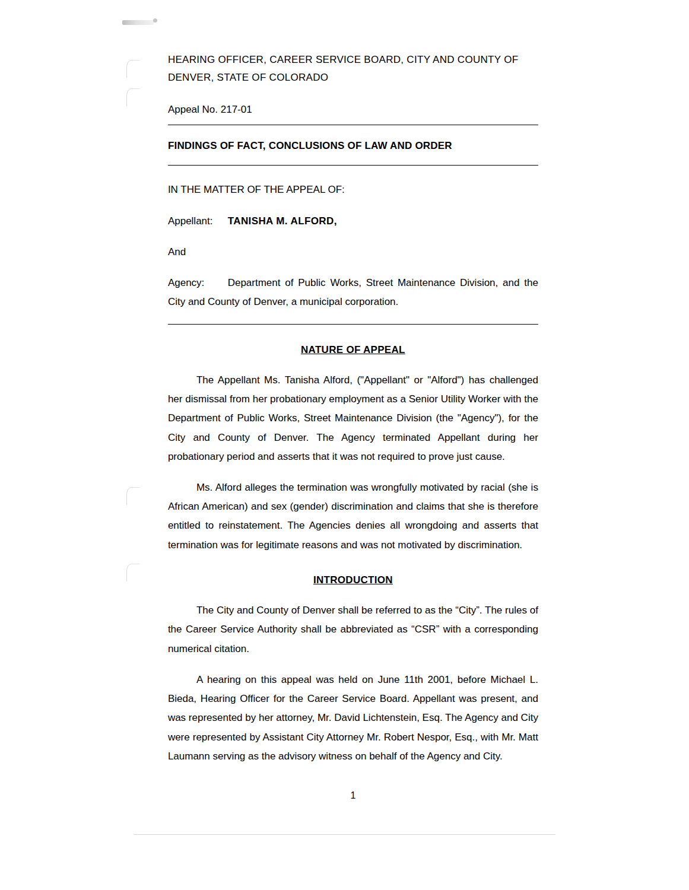HEARING OFFICER, CAREER SERVICE BOARD, CITY AND COUNTY OF DENVER, STATE OF COLORADO
Appeal No. 217-01
FINDINGS OF FACT, CONCLUSIONS OF LAW AND ORDER
IN THE MATTER OF THE APPEAL OF:
Appellant: TANISHA M. ALFORD,
And
Agency: Department of Public Works, Street Maintenance Division, and the City and County of Denver, a municipal corporation.
NATURE OF APPEAL
The Appellant Ms. Tanisha Alford, ("Appellant" or "Alford") has challenged her dismissal from her probationary employment as a Senior Utility Worker with the Department of Public Works, Street Maintenance Division (the "Agency"), for the City and County of Denver. The Agency terminated Appellant during her probationary period and asserts that it was not required to prove just cause.
Ms. Alford alleges the termination was wrongfully motivated by racial (she is African American) and sex (gender) discrimination and claims that she is therefore entitled to reinstatement. The Agencies denies all wrongdoing and asserts that termination was for legitimate reasons and was not motivated by discrimination.
INTRODUCTION
The City and County of Denver shall be referred to as the “City”. The rules of the Career Service Authority shall be abbreviated as “CSR” with a corresponding numerical citation.
A hearing on this appeal was held on June 11th 2001, before Michael L. Bieda, Hearing Officer for the Career Service Board. Appellant was present, and was represented by her attorney, Mr. David Lichtenstein, Esq. The Agency and City were represented by Assistant City Attorney Mr. Robert Nespor, Esq., with Mr. Matt Laumann serving as the advisory witness on behalf of the Agency and City.
1